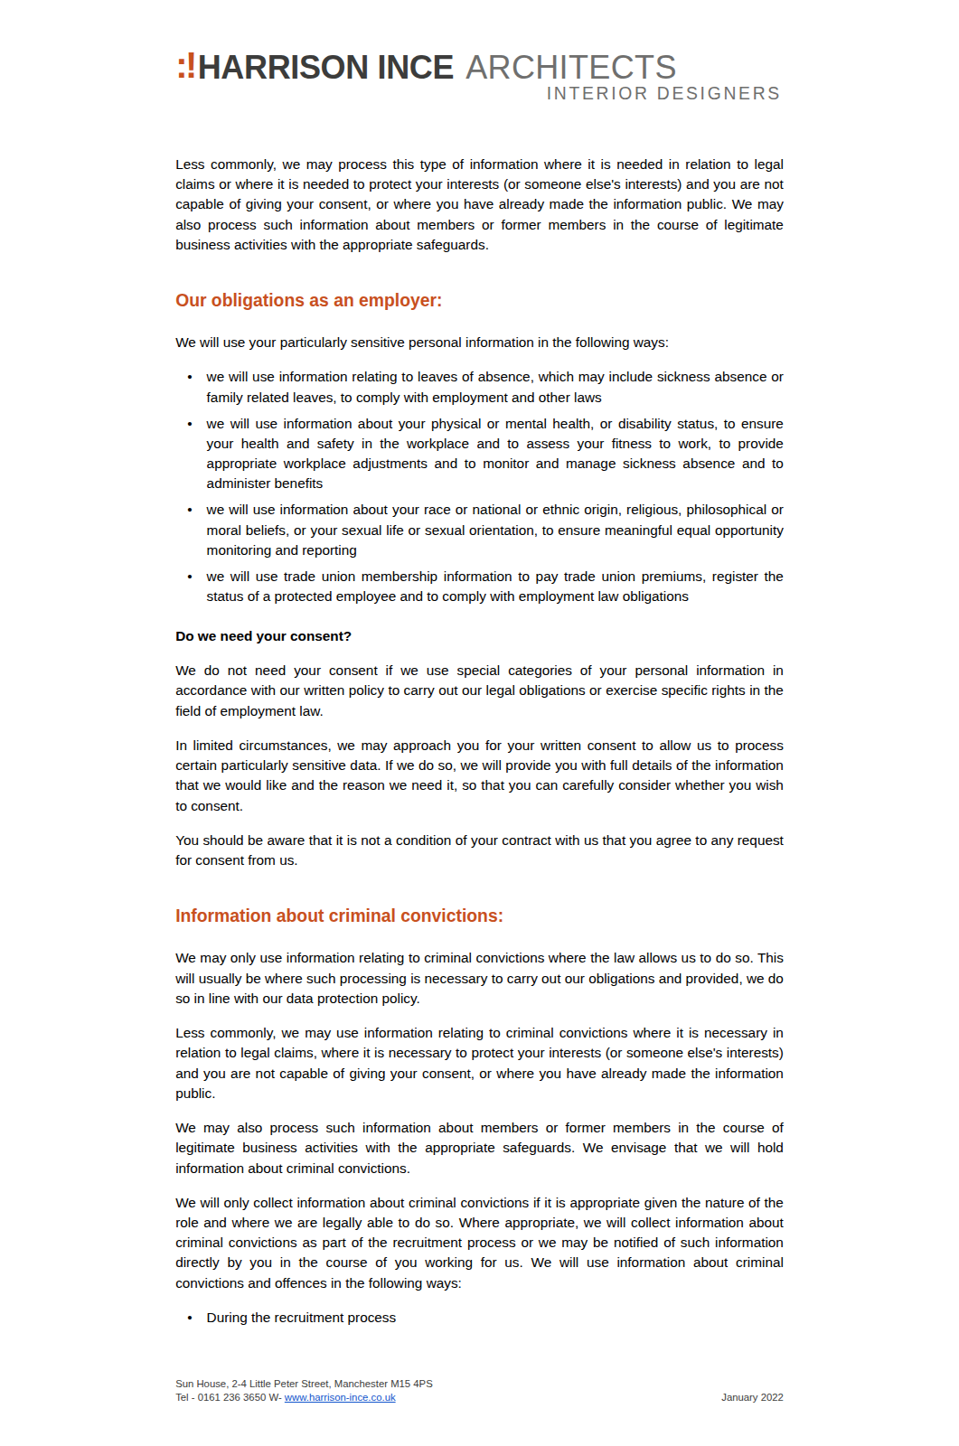:!HARRISON INCE ARCHITECTS
INTERIOR DESIGNERS
Less commonly, we may process this type of information where it is needed in relation to legal claims or where it is needed to protect your interests (or someone else's interests) and you are not capable of giving your consent, or where you have already made the information public. We may also process such information about members or former members in the course of legitimate business activities with the appropriate safeguards.
Our obligations as an employer:
We will use your particularly sensitive personal information in the following ways:
we will use information relating to leaves of absence, which may include sickness absence or family related leaves, to comply with employment and other laws
we will use information about your physical or mental health, or disability status, to ensure your health and safety in the workplace and to assess your fitness to work, to provide appropriate workplace adjustments and to monitor and manage sickness absence and to administer benefits
we will use information about your race or national or ethnic origin, religious, philosophical or moral beliefs, or your sexual life or sexual orientation, to ensure meaningful equal opportunity monitoring and reporting
we will use trade union membership information to pay trade union premiums, register the status of a protected employee and to comply with employment law obligations
Do we need your consent?
We do not need your consent if we use special categories of your personal information in accordance with our written policy to carry out our legal obligations or exercise specific rights in the field of employment law.
In limited circumstances, we may approach you for your written consent to allow us to process certain particularly sensitive data. If we do so, we will provide you with full details of the information that we would like and the reason we need it, so that you can carefully consider whether you wish to consent.
You should be aware that it is not a condition of your contract with us that you agree to any request for consent from us.
Information about criminal convictions:
We may only use information relating to criminal convictions where the law allows us to do so. This will usually be where such processing is necessary to carry out our obligations and provided, we do so in line with our data protection policy.
Less commonly, we may use information relating to criminal convictions where it is necessary in relation to legal claims, where it is necessary to protect your interests (or someone else's interests) and you are not capable of giving your consent, or where you have already made the information public.
We may also process such information about members or former members in the course of legitimate business activities with the appropriate safeguards. We envisage that we will hold information about criminal convictions.
We will only collect information about criminal convictions if it is appropriate given the nature of the role and where we are legally able to do so. Where appropriate, we will collect information about criminal convictions as part of the recruitment process or we may be notified of such information directly by you in the course of you working for us. We will use information about criminal convictions and offences in the following ways:
During the recruitment process
Sun House, 2-4 Little Peter Street, Manchester M15 4PS
Tel - 0161 236 3650 W- www.harrison-ince.co.uk
January 2022